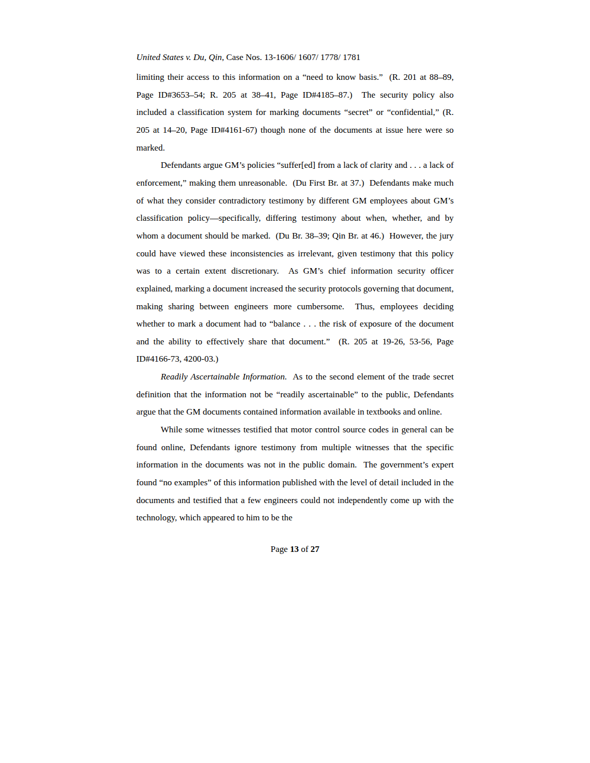United States v. Du, Qin, Case Nos. 13-1606/ 1607/ 1778/ 1781
limiting their access to this information on a “need to know basis.” (R. 201 at 88–89, Page ID#3653–54; R. 205 at 38–41, Page ID#4185–87.) The security policy also included a classification system for marking documents “secret” or “confidential,” (R. 205 at 14–20, Page ID#4161-67) though none of the documents at issue here were so marked.
Defendants argue GM’s policies “suffer[ed] from a lack of clarity and . . . a lack of enforcement,” making them unreasonable. (Du First Br. at 37.) Defendants make much of what they consider contradictory testimony by different GM employees about GM’s classification policy—specifically, differing testimony about when, whether, and by whom a document should be marked. (Du Br. 38–39; Qin Br. at 46.) However, the jury could have viewed these inconsistencies as irrelevant, given testimony that this policy was to a certain extent discretionary. As GM’s chief information security officer explained, marking a document increased the security protocols governing that document, making sharing between engineers more cumbersome. Thus, employees deciding whether to mark a document had to “balance . . . the risk of exposure of the document and the ability to effectively share that document.” (R. 205 at 19-26, 53-56, Page ID#4166-73, 4200-03.)
Readily Ascertainable Information. As to the second element of the trade secret definition that the information not be “readily ascertainable” to the public, Defendants argue that the GM documents contained information available in textbooks and online.
While some witnesses testified that motor control source codes in general can be found online, Defendants ignore testimony from multiple witnesses that the specific information in the documents was not in the public domain. The government’s expert found “no examples” of this information published with the level of detail included in the documents and testified that a few engineers could not independently come up with the technology, which appeared to him to be the
Page 13 of 27